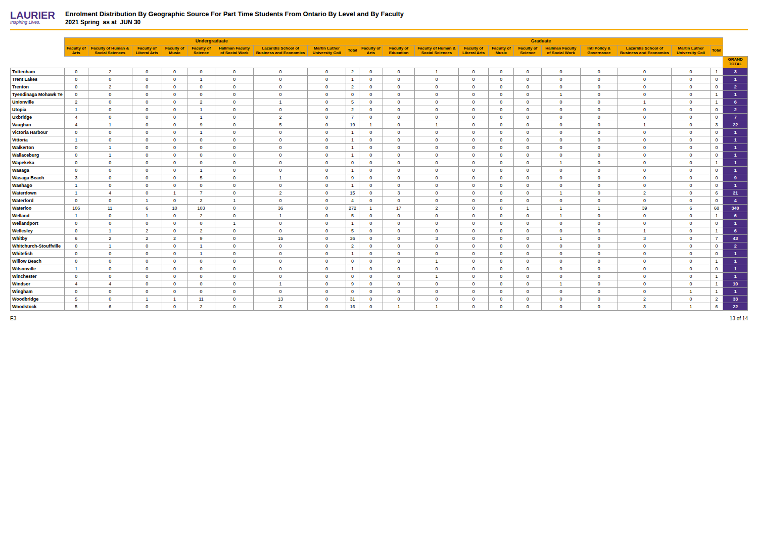LAURIERInspiring Lives.
Enrolment Distribution By Geographic Source For Part Time Students From Ontario By Level and By Faculty
2021 Spring as at JUN 30
Enrolment Distribution By Geographic Source For Part Time Students From Ontario By Level and By Faculty — 2021 Spring as at JUN 30
| | Undergraduate | Graduate | |
| --- | --- | --- | --- |
| Faculty of Arts | Faculty of Human & Social Sciences | Faculty of Liberal Arts | Faculty of Music | Faculty of Science | Hallman Faculty of Social Work | Lazaridis School of Business and Economics | Martin Luther University Coll | Total | Faculty of Arts | Faculty of Education | Faculty of Human & Social Sciences | Faculty of Liberal Arts | Faculty of Music | Faculty of Science | Hallman Faculty of Social Work | Intl Policy & Governance | Lazaridis School of Business and Economics | Martin Luther University Coll | Total |
| | | | GRAND TOTAL |
| Tottenham | 0 | 2 | 0 | 0 | 0 | 0 | 0 | 0 | 2 | 0 | 0 | 1 | 0 | 0 | 0 | 0 | 0 | 0 | 0 | 1 | 3 |
| Trent Lakes | 0 | 0 | 0 | 0 | 1 | 0 | 0 | 0 | 1 | 0 | 0 | 0 | 0 | 0 | 0 | 0 | 0 | 0 | 0 | 0 | 1 |
| Trenton | 0 | 2 | 0 | 0 | 0 | 0 | 0 | 0 | 2 | 0 | 0 | 0 | 0 | 0 | 0 | 0 | 0 | 0 | 0 | 0 | 2 |
| Tyendinaga Mohawk Te | 0 | 0 | 0 | 0 | 0 | 0 | 0 | 0 | 0 | 0 | 0 | 0 | 0 | 0 | 0 | 1 | 0 | 0 | 0 | 1 | 1 |
| Unionville | 2 | 0 | 0 | 0 | 2 | 0 | 1 | 0 | 5 | 0 | 0 | 0 | 0 | 0 | 0 | 0 | 0 | 1 | 0 | 1 | 6 |
| Utopia | 1 | 0 | 0 | 0 | 1 | 0 | 0 | 0 | 2 | 0 | 0 | 0 | 0 | 0 | 0 | 0 | 0 | 0 | 0 | 0 | 2 |
| Uxbridge | 4 | 0 | 0 | 0 | 1 | 0 | 2 | 0 | 7 | 0 | 0 | 0 | 0 | 0 | 0 | 0 | 0 | 0 | 0 | 0 | 7 |
| Vaughan | 4 | 1 | 0 | 0 | 9 | 0 | 5 | 0 | 19 | 1 | 0 | 1 | 0 | 0 | 0 | 0 | 0 | 1 | 0 | 3 | 22 |
| Victoria Harbour | 0 | 0 | 0 | 0 | 1 | 0 | 0 | 0 | 1 | 0 | 0 | 0 | 0 | 0 | 0 | 0 | 0 | 0 | 0 | 0 | 1 |
| Vittoria | 1 | 0 | 0 | 0 | 0 | 0 | 0 | 0 | 1 | 0 | 0 | 0 | 0 | 0 | 0 | 0 | 0 | 0 | 0 | 0 | 1 |
| Walkerton | 0 | 1 | 0 | 0 | 0 | 0 | 0 | 0 | 1 | 0 | 0 | 0 | 0 | 0 | 0 | 0 | 0 | 0 | 0 | 0 | 1 |
| Wallaceburg | 0 | 1 | 0 | 0 | 0 | 0 | 0 | 0 | 1 | 0 | 0 | 0 | 0 | 0 | 0 | 0 | 0 | 0 | 0 | 0 | 1 |
| Wapekeka | 0 | 0 | 0 | 0 | 0 | 0 | 0 | 0 | 0 | 0 | 0 | 0 | 0 | 0 | 0 | 1 | 0 | 0 | 0 | 1 | 1 |
| Wasaga | 0 | 0 | 0 | 0 | 1 | 0 | 0 | 0 | 1 | 0 | 0 | 0 | 0 | 0 | 0 | 0 | 0 | 0 | 0 | 0 | 1 |
| Wasaga Beach | 3 | 0 | 0 | 0 | 5 | 0 | 1 | 0 | 9 | 0 | 0 | 0 | 0 | 0 | 0 | 0 | 0 | 0 | 0 | 0 | 9 |
| Washago | 1 | 0 | 0 | 0 | 0 | 0 | 0 | 0 | 1 | 0 | 0 | 0 | 0 | 0 | 0 | 0 | 0 | 0 | 0 | 0 | 1 |
| Waterdown | 1 | 4 | 0 | 1 | 7 | 0 | 2 | 0 | 15 | 0 | 3 | 0 | 0 | 0 | 0 | 1 | 0 | 2 | 0 | 6 | 21 |
| Waterford | 0 | 0 | 1 | 0 | 2 | 1 | 0 | 0 | 4 | 0 | 0 | 0 | 0 | 0 | 0 | 0 | 0 | 0 | 0 | 0 | 4 |
| Waterloo | 106 | 11 | 6 | 10 | 103 | 0 | 36 | 0 | 272 | 1 | 17 | 2 | 0 | 0 | 1 | 1 | 1 | 39 | 6 | 68 | 340 |
| Welland | 1 | 0 | 1 | 0 | 2 | 0 | 1 | 0 | 5 | 0 | 0 | 0 | 0 | 0 | 0 | 1 | 0 | 0 | 0 | 1 | 6 |
| Wellandport | 0 | 0 | 0 | 0 | 0 | 1 | 0 | 0 | 1 | 0 | 0 | 0 | 0 | 0 | 0 | 0 | 0 | 0 | 0 | 0 | 1 |
| Wellesley | 0 | 1 | 2 | 0 | 2 | 0 | 0 | 0 | 5 | 0 | 0 | 0 | 0 | 0 | 0 | 0 | 0 | 1 | 0 | 1 | 6 |
| Whitby | 6 | 2 | 2 | 2 | 9 | 0 | 15 | 0 | 36 | 0 | 0 | 3 | 0 | 0 | 0 | 1 | 0 | 3 | 0 | 7 | 43 |
| Whitchurch-Stouffville | 0 | 1 | 0 | 0 | 1 | 0 | 0 | 0 | 2 | 0 | 0 | 0 | 0 | 0 | 0 | 0 | 0 | 0 | 0 | 0 | 2 |
| Whitefish | 0 | 0 | 0 | 0 | 1 | 0 | 0 | 0 | 1 | 0 | 0 | 0 | 0 | 0 | 0 | 0 | 0 | 0 | 0 | 0 | 1 |
| Willow Beach | 0 | 0 | 0 | 0 | 0 | 0 | 0 | 0 | 0 | 0 | 0 | 1 | 0 | 0 | 0 | 0 | 0 | 0 | 0 | 1 | 1 |
| Wilsonville | 1 | 0 | 0 | 0 | 0 | 0 | 0 | 0 | 1 | 0 | 0 | 0 | 0 | 0 | 0 | 0 | 0 | 0 | 0 | 0 | 1 |
| Winchester | 0 | 0 | 0 | 0 | 0 | 0 | 0 | 0 | 0 | 0 | 0 | 1 | 0 | 0 | 0 | 0 | 0 | 0 | 0 | 1 | 1 |
| Windsor | 4 | 4 | 0 | 0 | 0 | 0 | 1 | 0 | 9 | 0 | 0 | 0 | 0 | 0 | 0 | 1 | 0 | 0 | 0 | 1 | 10 |
| Wingham | 0 | 0 | 0 | 0 | 0 | 0 | 0 | 0 | 0 | 0 | 0 | 0 | 0 | 0 | 0 | 0 | 0 | 0 | 1 | 1 | 1 |
| Woodbridge | 5 | 0 | 1 | 1 | 11 | 0 | 13 | 0 | 31 | 0 | 0 | 0 | 0 | 0 | 0 | 0 | 0 | 2 | 0 | 2 | 33 |
| Woodstock | 5 | 6 | 0 | 0 | 2 | 0 | 3 | 0 | 16 | 0 | 1 | 1 | 0 | 0 | 0 | 0 | 0 | 3 | 1 | 6 | 22 |
E3 13 of 14